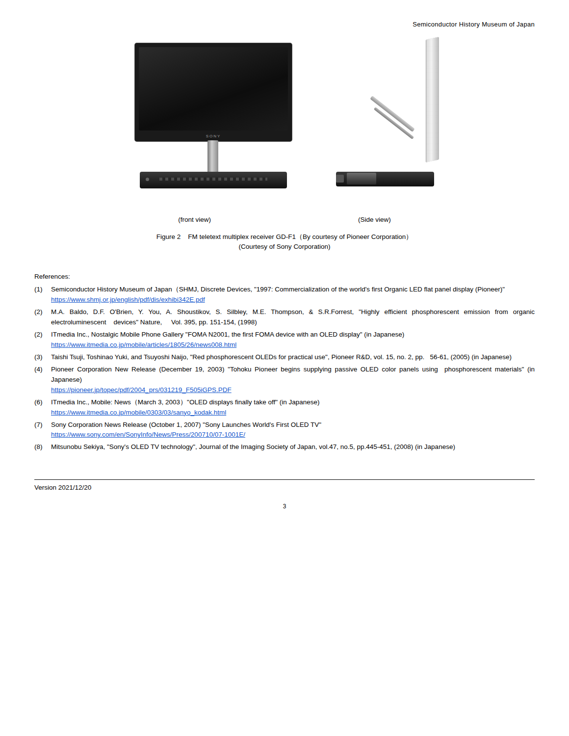Semiconductor History Museum of Japan
SONY
(front view) (Side view)
Figure 2 FM teletext multiplex receiver GD-F1（By courtesy of Pioneer Corporation）
(Courtesy of Sony Corporation)
References:
(1) Semiconductor History Museum of Japan（SHMJ, Discrete Devices, "1997: Commercialization of the world's first Organic LED flat panel display (Pioneer)"
https://www.shmj.or.jp/english/pdf/dis/exhibi342E.pdf
(2) M.A. Baldo, D.F. O'Brien, Y. You, A. Shoustikov, S. Silbley, M.E. Thompson, & S.R.Forrest, "Highly efficient phosphorescent emission from organic electroluminescent devices" Nature, Vol. 395, pp. 151-154, (1998)
(2) ITmedia Inc., Nostalgic Mobile Phone Gallery "FOMA N2001, the first FOMA device with an OLED display" (in Japanese)
https://www.itmedia.co.jp/mobile/articles/1805/26/news008.html
(3) Taishi Tsuji, Toshinao Yuki, and Tsuyoshi Naijo, "Red phosphorescent OLEDs for practical use", Pioneer R&D, vol. 15, no. 2, pp. 56-61, (2005) (in Japanese)
(4) Pioneer Corporation New Release (December 19, 2003) "Tohoku Pioneer begins supplying passive OLED color panels using phosphorescent materials" (in Japanese)
https://pioneer.jp/topec/pdf/2004_prs/031219_F505iGPS.PDF
(6) ITmedia Inc., Mobile: News（March 3, 2003）"OLED displays finally take off" (in Japanese)
https://www.itmedia.co.jp/mobile/0303/03/sanyo_kodak.html
(7) Sony Corporation News Release (October 1, 2007) "Sony Launches World's First OLED TV"
https://www.sony.com/en/SonyInfo/News/Press/200710/07-1001E/
(8) Mitsunobu Sekiya, "Sony's OLED TV technology", Journal of the Imaging Society of Japan, vol.47, no.5, pp.445-451, (2008) (in Japanese)
Version 2021/12/20
3